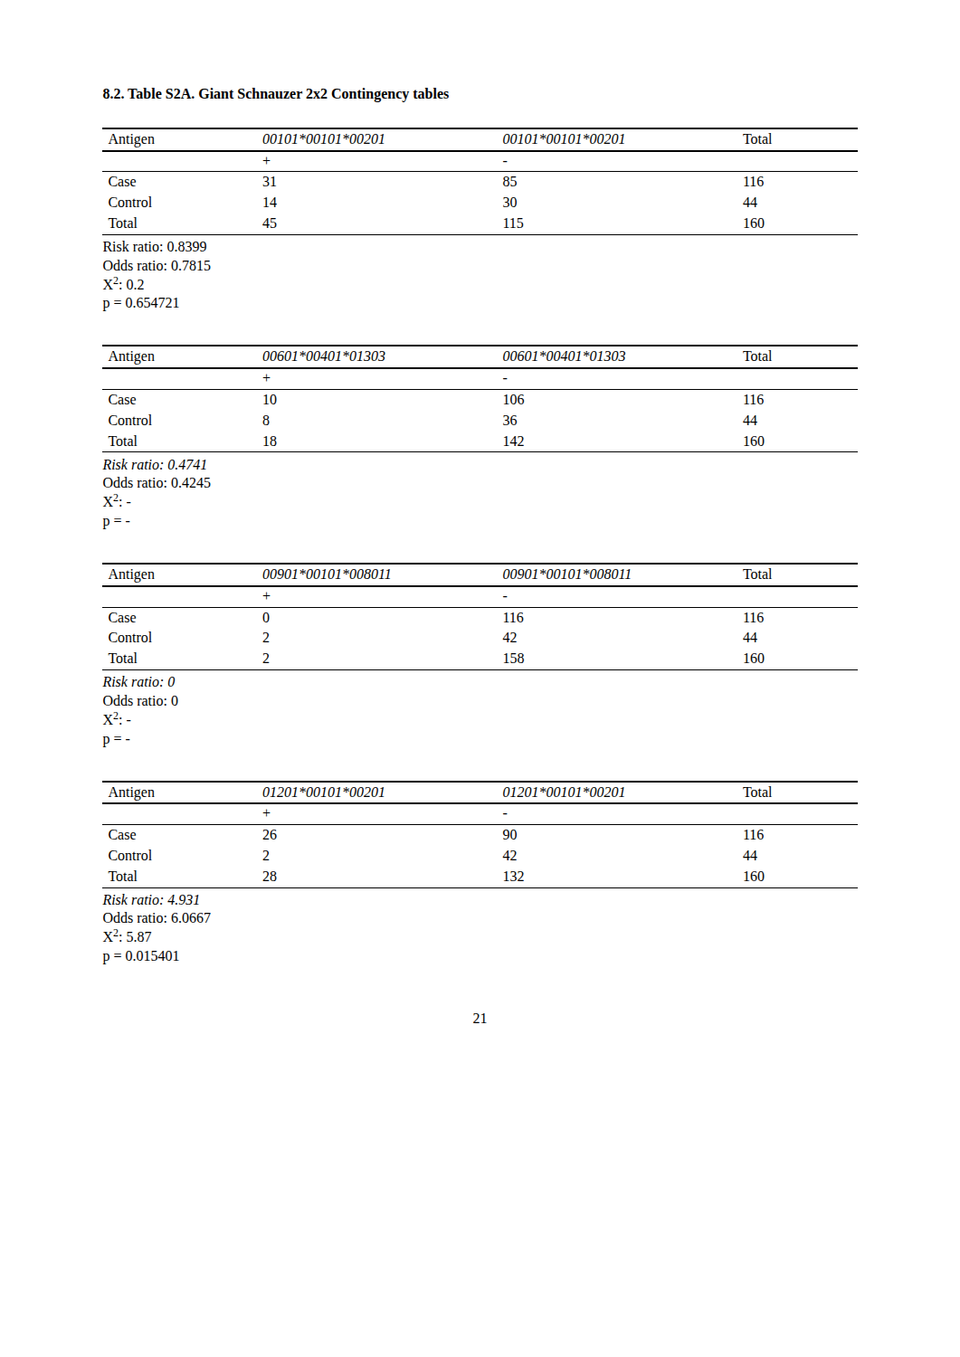8.2. Table S2A. Giant Schnauzer 2x2 Contingency tables
| Antigen | 00101*00101*00201 | 00101*00101*00201 | Total |
| --- | --- | --- | --- |
| | + | - | |
| Case | 31 | 85 | 116 |
| Control | 14 | 30 | 44 |
| Total | 45 | 115 | 160 |
Risk ratio: 0.8399
Odds ratio: 0.7815
X2: 0.2
p = 0.654721
| Antigen | 00601*00401*01303 | 00601*00401*01303 | Total |
| --- | --- | --- | --- |
| | + | - | |
| Case | 10 | 106 | 116 |
| Control | 8 | 36 | 44 |
| Total | 18 | 142 | 160 |
Risk ratio: 0.4741
Odds ratio: 0.4245
X2: -
p = -
| Antigen | 00901*00101*008011 | 00901*00101*008011 | Total |
| --- | --- | --- | --- |
| | + | - | |
| Case | 0 | 116 | 116 |
| Control | 2 | 42 | 44 |
| Total | 2 | 158 | 160 |
Risk ratio: 0
Odds ratio: 0
X2: -
p = -
| Antigen | 01201*00101*00201 | 01201*00101*00201 | Total |
| --- | --- | --- | --- |
| | + | - | |
| Case | 26 | 90 | 116 |
| Control | 2 | 42 | 44 |
| Total | 28 | 132 | 160 |
Risk ratio: 4.931
Odds ratio: 6.0667
X2: 5.87
p = 0.015401
21